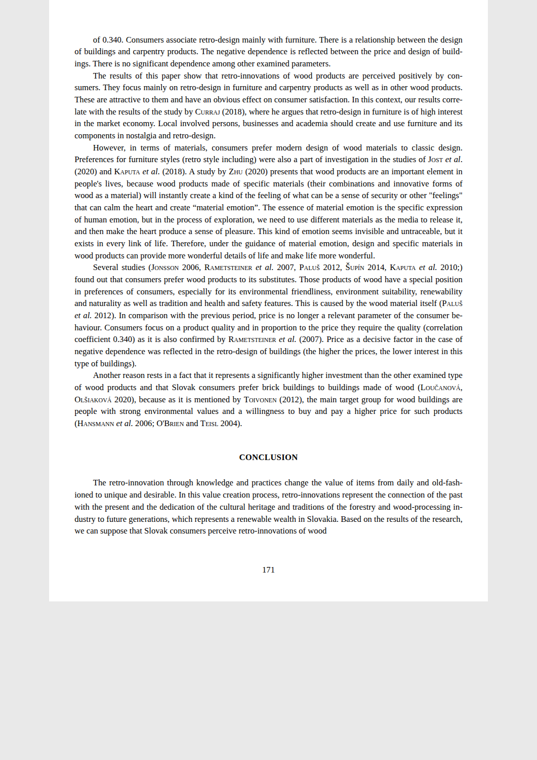of 0.340. Consumers associate retro-design mainly with furniture. There is a relationship between the design of buildings and carpentry products. The negative dependence is reflected between the price and design of buildings. There is no significant dependence among other examined parameters.
The results of this paper show that retro-innovations of wood products are perceived positively by consumers. They focus mainly on retro-design in furniture and carpentry products as well as in other wood products. These are attractive to them and have an obvious effect on consumer satisfaction. In this context, our results correlate with the results of the study by Curraj (2018), where he argues that retro-design in furniture is of high interest in the market economy. Local involved persons, businesses and academia should create and use furniture and its components in nostalgia and retro-design.
However, in terms of materials, consumers prefer modern design of wood materials to classic design. Preferences for furniture styles (retro style including) were also a part of investigation in the studies of Jost et al. (2020) and Kaputa et al. (2018). A study by Zhu (2020) presents that wood products are an important element in people's lives, because wood products made of specific materials (their combinations and innovative forms of wood as a material) will instantly create a kind of the feeling of what can be a sense of security or other "feelings" that can calm the heart and create “material emotion”. The essence of material emotion is the specific expression of human emotion, but in the process of exploration, we need to use different materials as the media to release it, and then make the heart produce a sense of pleasure. This kind of emotion seems invisible and untraceable, but it exists in every link of life. Therefore, under the guidance of material emotion, design and specific materials in wood products can provide more wonderful details of life and make life more wonderful.
Several studies (Jonsson 2006, Rametsteiner et al. 2007, Paluš 2012, Šupín 2014, Kaputa et al. 2010;) found out that consumers prefer wood products to its substitutes. Those products of wood have a special position in preferences of consumers, especially for its environmental friendliness, environment suitability, renewability and naturality as well as tradition and health and safety features. This is caused by the wood material itself (Paluš et al. 2012). In comparison with the previous period, price is no longer a relevant parameter of the consumer behaviour. Consumers focus on a product quality and in proportion to the price they require the quality (correlation coefficient 0.340) as it is also confirmed by Rametsteiner et al. (2007). Price as a decisive factor in the case of negative dependence was reflected in the retro-design of buildings (the higher the prices, the lower interest in this type of buildings).
Another reason rests in a fact that it represents a significantly higher investment than the other examined type of wood products and that Slovak consumers prefer brick buildings to buildings made of wood (Loučanová, Olšiaková 2020), because as it is mentioned by Toivonen (2012), the main target group for wood buildings are people with strong environmental values and a willingness to buy and pay a higher price for such products (Hansmann et al. 2006; O'Brien and Teisl 2004).
Conclusion
The retro-innovation through knowledge and practices change the value of items from daily and old-fashioned to unique and desirable. In this value creation process, retro-innovations represent the connection of the past with the present and the dedication of the cultural heritage and traditions of the forestry and wood-processing industry to future generations, which represents a renewable wealth in Slovakia. Based on the results of the research, we can suppose that Slovak consumers perceive retro-innovations of wood
171